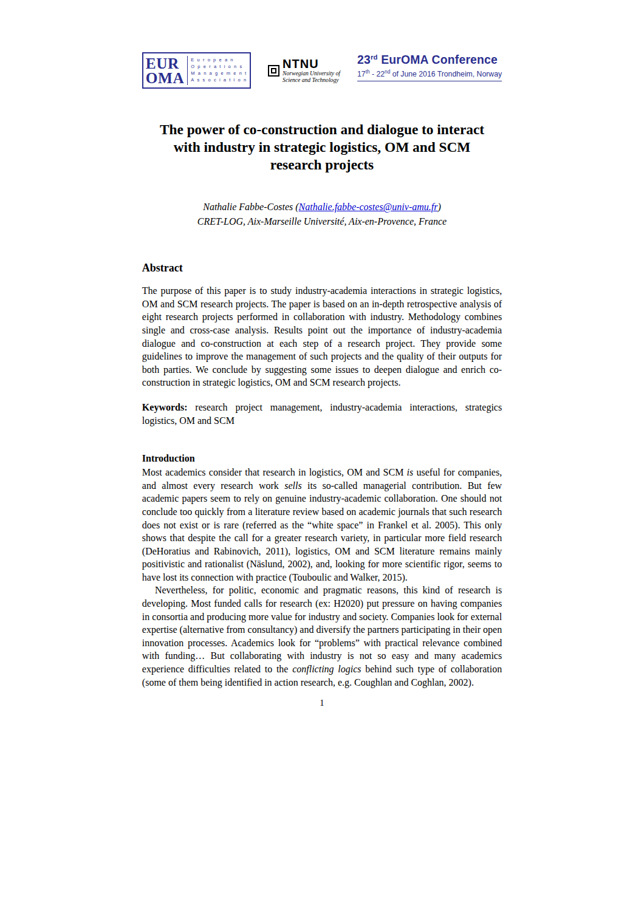EUR OMA
E u r o p e a n
O p e r a t i o n s
M a n a g e m e n t
A s s o c i a t i o n
NTNU
Norwegian University of
Science and Technology
23rd EurOMA Conference
17th - 22nd of June 2016 Trondheim, Norway
The power of co-construction and dialogue to interact
with industry in strategic logistics, OM and SCM
research projects
Nathalie Fabbe-Costes (Nathalie.fabbe-costes@univ-amu.fr)
CRET-LOG, Aix-Marseille Université, Aix-en-Provence, France
Abstract
The purpose of this paper is to study industry-academia interactions in strategic logistics, OM and SCM research projects. The paper is based on an in-depth retrospective analysis of eight research projects performed in collaboration with industry. Methodology combines single and cross-case analysis. Results point out the importance of industry-academia dialogue and co-construction at each step of a research project. They provide some guidelines to improve the management of such projects and the quality of their outputs for both parties. We conclude by suggesting some issues to deepen dialogue and enrich co-construction in strategic logistics, OM and SCM research projects.
Keywords: research project management, industry-academia interactions, strategics logistics, OM and SCM
Introduction
Most academics consider that research in logistics, OM and SCM is useful for companies, and almost every research work sells its so-called managerial contribution. But few academic papers seem to rely on genuine industry-academic collaboration. One should not conclude too quickly from a literature review based on academic journals that such research does not exist or is rare (referred as the “white space” in Frankel et al. 2005). This only shows that despite the call for a greater research variety, in particular more field research (DeHoratius and Rabinovich, 2011), logistics, OM and SCM literature remains mainly positivistic and rationalist (Näslund, 2002), and, looking for more scientific rigor, seems to have lost its connection with practice (Touboulic and Walker, 2015).
Nevertheless, for politic, economic and pragmatic reasons, this kind of research is developing. Most funded calls for research (ex: H2020) put pressure on having companies in consortia and producing more value for industry and society. Companies look for external expertise (alternative from consultancy) and diversify the partners participating in their open innovation processes. Academics look for “problems” with practical relevance combined with funding… But collaborating with industry is not so easy and many academics experience difficulties related to the conflicting logics behind such type of collaboration (some of them being identified in action research, e.g. Coughlan and Coghlan, 2002).
1